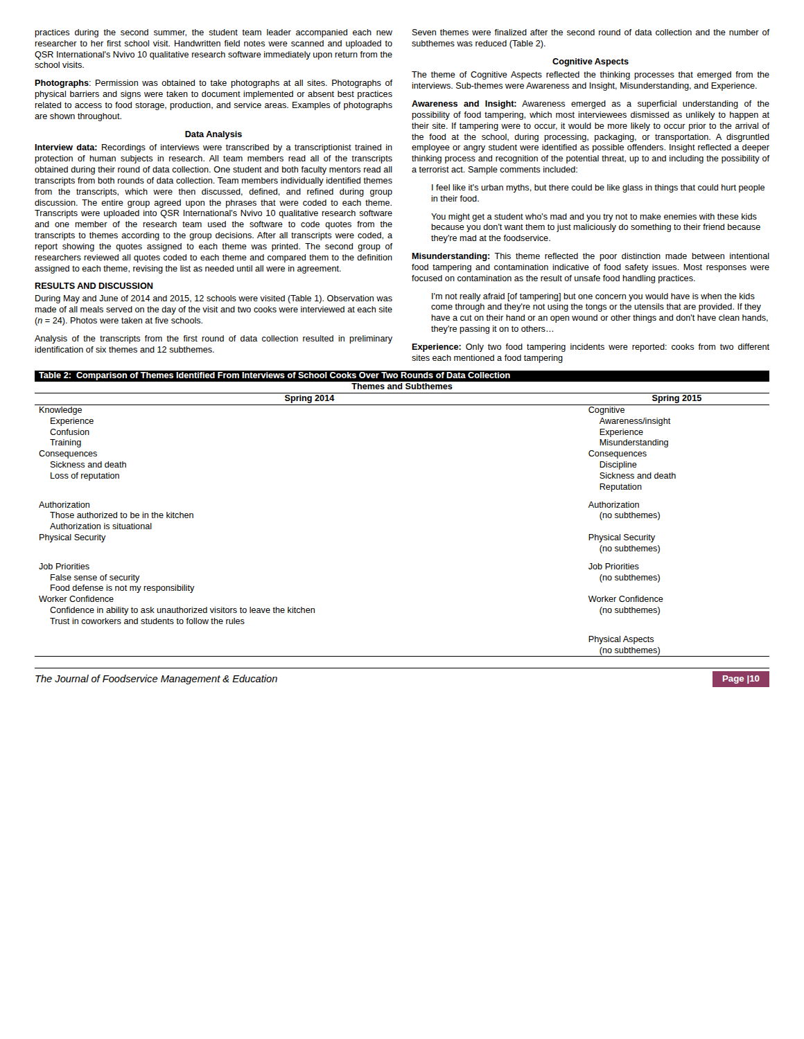practices during the second summer, the student team leader accompanied each new researcher to her first school visit. Handwritten field notes were scanned and uploaded to QSR International's Nvivo 10 qualitative research software immediately upon return from the school visits.
Photographs: Permission was obtained to take photographs at all sites. Photographs of physical barriers and signs were taken to document implemented or absent best practices related to access to food storage, production, and service areas. Examples of photographs are shown throughout.
Data Analysis
Interview data: Recordings of interviews were transcribed by a transcriptionist trained in protection of human subjects in research. All team members read all of the transcripts obtained during their round of data collection. One student and both faculty mentors read all transcripts from both rounds of data collection. Team members individually identified themes from the transcripts, which were then discussed, defined, and refined during group discussion. The entire group agreed upon the phrases that were coded to each theme. Transcripts were uploaded into QSR International's Nvivo 10 qualitative research software and one member of the research team used the software to code quotes from the transcripts to themes according to the group decisions. After all transcripts were coded, a report showing the quotes assigned to each theme was printed. The second group of researchers reviewed all quotes coded to each theme and compared them to the definition assigned to each theme, revising the list as needed until all were in agreement.
RESULTS AND DISCUSSION
During May and June of 2014 and 2015, 12 schools were visited (Table 1). Observation was made of all meals served on the day of the visit and two cooks were interviewed at each site (n = 24). Photos were taken at five schools.
Analysis of the transcripts from the first round of data collection resulted in preliminary identification of six themes and 12 subthemes.
Seven themes were finalized after the second round of data collection and the number of subthemes was reduced (Table 2).
Cognitive Aspects
The theme of Cognitive Aspects reflected the thinking processes that emerged from the interviews. Sub-themes were Awareness and Insight, Misunderstanding, and Experience.
Awareness and Insight: Awareness emerged as a superficial understanding of the possibility of food tampering, which most interviewees dismissed as unlikely to happen at their site. If tampering were to occur, it would be more likely to occur prior to the arrival of the food at the school, during processing, packaging, or transportation. A disgruntled employee or angry student were identified as possible offenders. Insight reflected a deeper thinking process and recognition of the potential threat, up to and including the possibility of a terrorist act. Sample comments included:
I feel like it's urban myths, but there could be like glass in things that could hurt people in their food.
You might get a student who's mad and you try not to make enemies with these kids because you don't want them to just maliciously do something to their friend because they're mad at the foodservice.
Misunderstanding: This theme reflected the poor distinction made between intentional food tampering and contamination indicative of food safety issues. Most responses were focused on contamination as the result of unsafe food handling practices.
I'm not really afraid [of tampering] but one concern you would have is when the kids come through and they're not using the tongs or the utensils that are provided. If they have a cut on their hand or an open wound or other things and don't have clean hands, they're passing it on to others…
Experience: Only two food tampering incidents were reported: cooks from two different sites each mentioned a food tampering
| Table 2: Comparison of Themes Identified From Interviews of School Cooks Over Two Rounds of Data Collection |
| Themes and Subthemes |
| Spring 2014 | Spring 2015 |
| Knowledge | Cognitive |
| Experience | Awareness/insight |
| Confusion | Experience |
| Training | Misunderstanding |
| Consequences | Consequences |
| Sickness and death | Discipline |
| Loss of reputation | Sickness and death |
| | Reputation |
| Authorization | Authorization |
| Those authorized to be in the kitchen | (no subthemes) |
| Authorization is situational | |
| Physical Security | Physical Security |
| | (no subthemes) |
| Job Priorities | Job Priorities |
| False sense of security | (no subthemes) |
| Food defense is not my responsibility | |
| Worker Confidence | Worker Confidence |
| Confidence in ability to ask unauthorized visitors to leave the kitchen | (no subthemes) |
| Trust in coworkers and students to follow the rules | |
| | Physical Aspects |
| | (no subthemes) |
The Journal of Foodservice Management & Education
Page |10